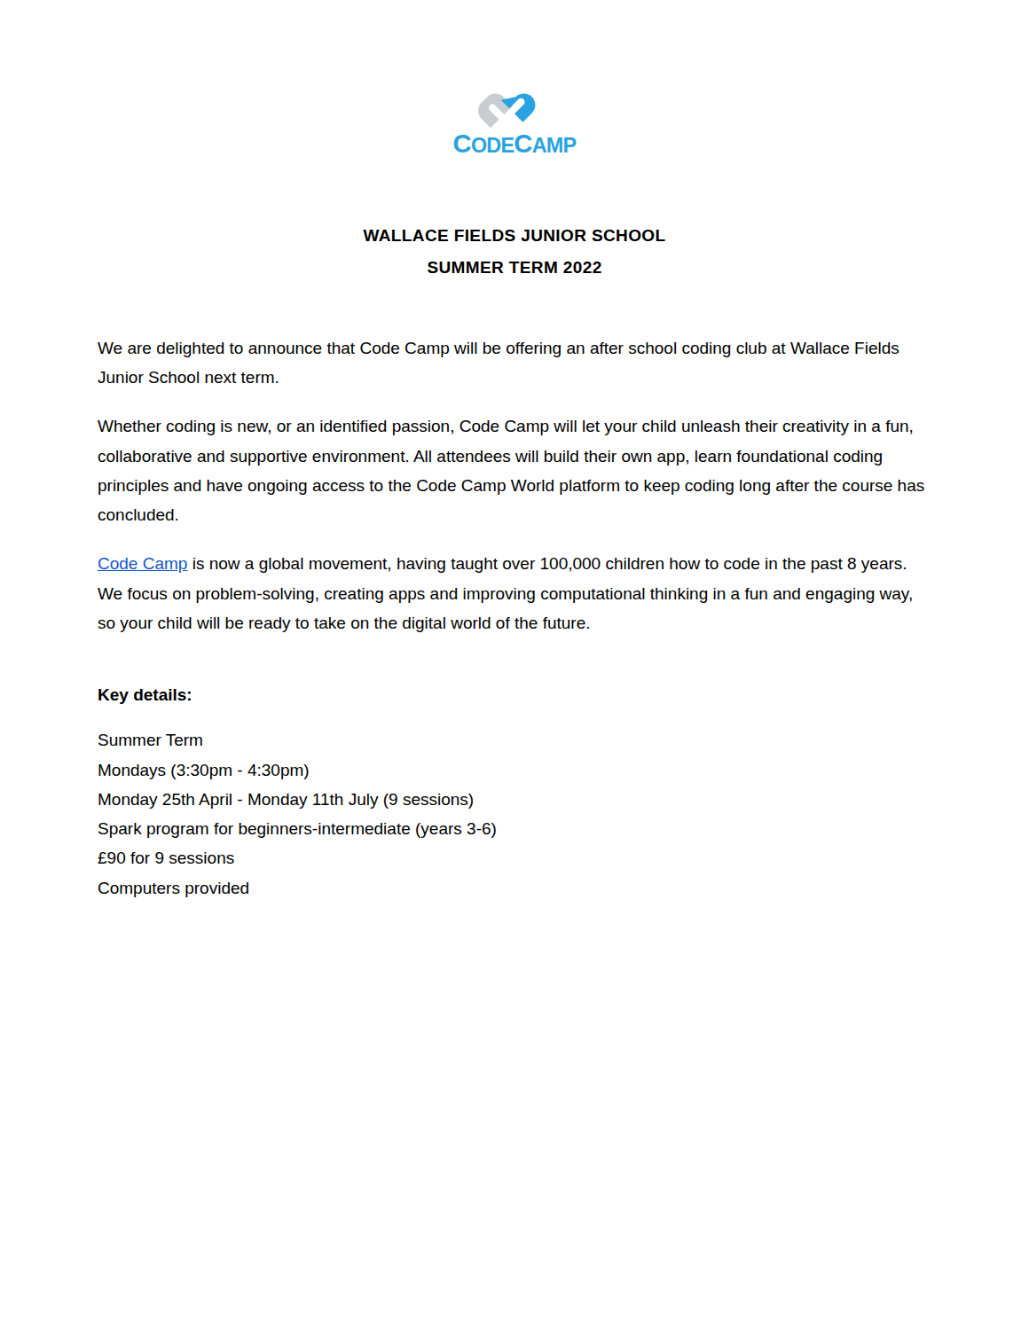Code Camp logo CODECAMP
WALLACE FIELDS JUNIOR SCHOOL
SUMMER TERM 2022
We are delighted to announce that Code Camp will be offering an after school coding club at Wallace Fields Junior School next term.
Whether coding is new, or an identified passion, Code Camp will let your child unleash their creativity in a fun, collaborative and supportive environment. All attendees will build their own app, learn foundational coding principles and have ongoing access to the Code Camp World platform to keep coding long after the course has concluded.
Code Camp is now a global movement, having taught over 100,000 children how to code in the past 8 years. We focus on problem-solving, creating apps and improving computational thinking in a fun and engaging way, so your child will be ready to take on the digital world of the future.
Key details:
Summer Term
Mondays (3:30pm - 4:30pm)
Monday 25th April - Monday 11th July (9 sessions)
Spark program for beginners-intermediate (years 3-6)
£90 for 9 sessions
Computers provided